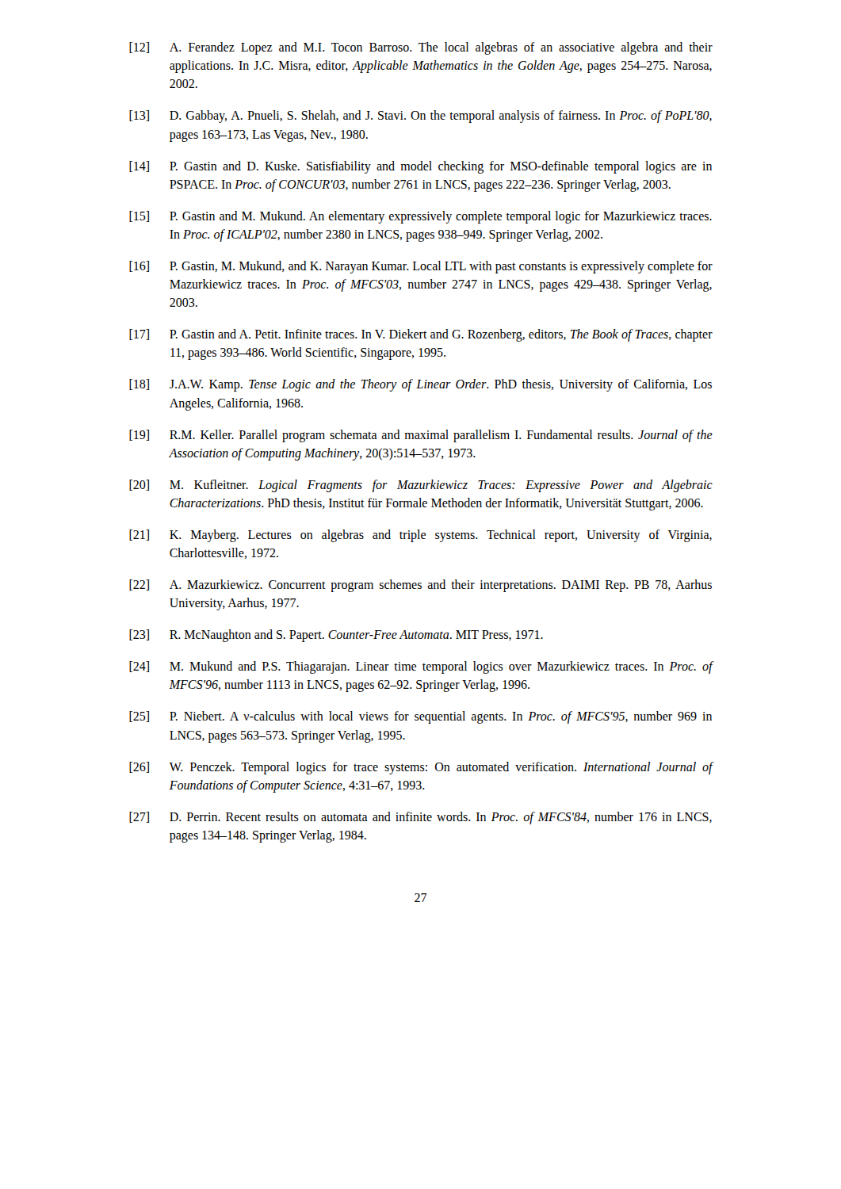[12] A. Ferandez Lopez and M.I. Tocon Barroso. The local algebras of an associative algebra and their applications. In J.C. Misra, editor, Applicable Mathematics in the Golden Age, pages 254–275. Narosa, 2002.
[13] D. Gabbay, A. Pnueli, S. Shelah, and J. Stavi. On the temporal analysis of fairness. In Proc. of PoPL'80, pages 163–173, Las Vegas, Nev., 1980.
[14] P. Gastin and D. Kuske. Satisfiability and model checking for MSO-definable temporal logics are in PSPACE. In Proc. of CONCUR'03, number 2761 in LNCS, pages 222–236. Springer Verlag, 2003.
[15] P. Gastin and M. Mukund. An elementary expressively complete temporal logic for Mazurkiewicz traces. In Proc. of ICALP'02, number 2380 in LNCS, pages 938–949. Springer Verlag, 2002.
[16] P. Gastin, M. Mukund, and K. Narayan Kumar. Local LTL with past constants is expressively complete for Mazurkiewicz traces. In Proc. of MFCS'03, number 2747 in LNCS, pages 429–438. Springer Verlag, 2003.
[17] P. Gastin and A. Petit. Infinite traces. In V. Diekert and G. Rozenberg, editors, The Book of Traces, chapter 11, pages 393–486. World Scientific, Singapore, 1995.
[18] J.A.W. Kamp. Tense Logic and the Theory of Linear Order. PhD thesis, University of California, Los Angeles, California, 1968.
[19] R.M. Keller. Parallel program schemata and maximal parallelism I. Fundamental results. Journal of the Association of Computing Machinery, 20(3):514–537, 1973.
[20] M. Kufleitner. Logical Fragments for Mazurkiewicz Traces: Expressive Power and Algebraic Characterizations. PhD thesis, Institut für Formale Methoden der Informatik, Universität Stuttgart, 2006.
[21] K. Mayberg. Lectures on algebras and triple systems. Technical report, University of Virginia, Charlottesville, 1972.
[22] A. Mazurkiewicz. Concurrent program schemes and their interpretations. DAIMI Rep. PB 78, Aarhus University, Aarhus, 1977.
[23] R. McNaughton and S. Papert. Counter-Free Automata. MIT Press, 1971.
[24] M. Mukund and P.S. Thiagarajan. Linear time temporal logics over Mazurkiewicz traces. In Proc. of MFCS'96, number 1113 in LNCS, pages 62–92. Springer Verlag, 1996.
[25] P. Niebert. A ν-calculus with local views for sequential agents. In Proc. of MFCS'95, number 969 in LNCS, pages 563–573. Springer Verlag, 1995.
[26] W. Penczek. Temporal logics for trace systems: On automated verification. International Journal of Foundations of Computer Science, 4:31–67, 1993.
[27] D. Perrin. Recent results on automata and infinite words. In Proc. of MFCS'84, number 176 in LNCS, pages 134–148. Springer Verlag, 1984.
27